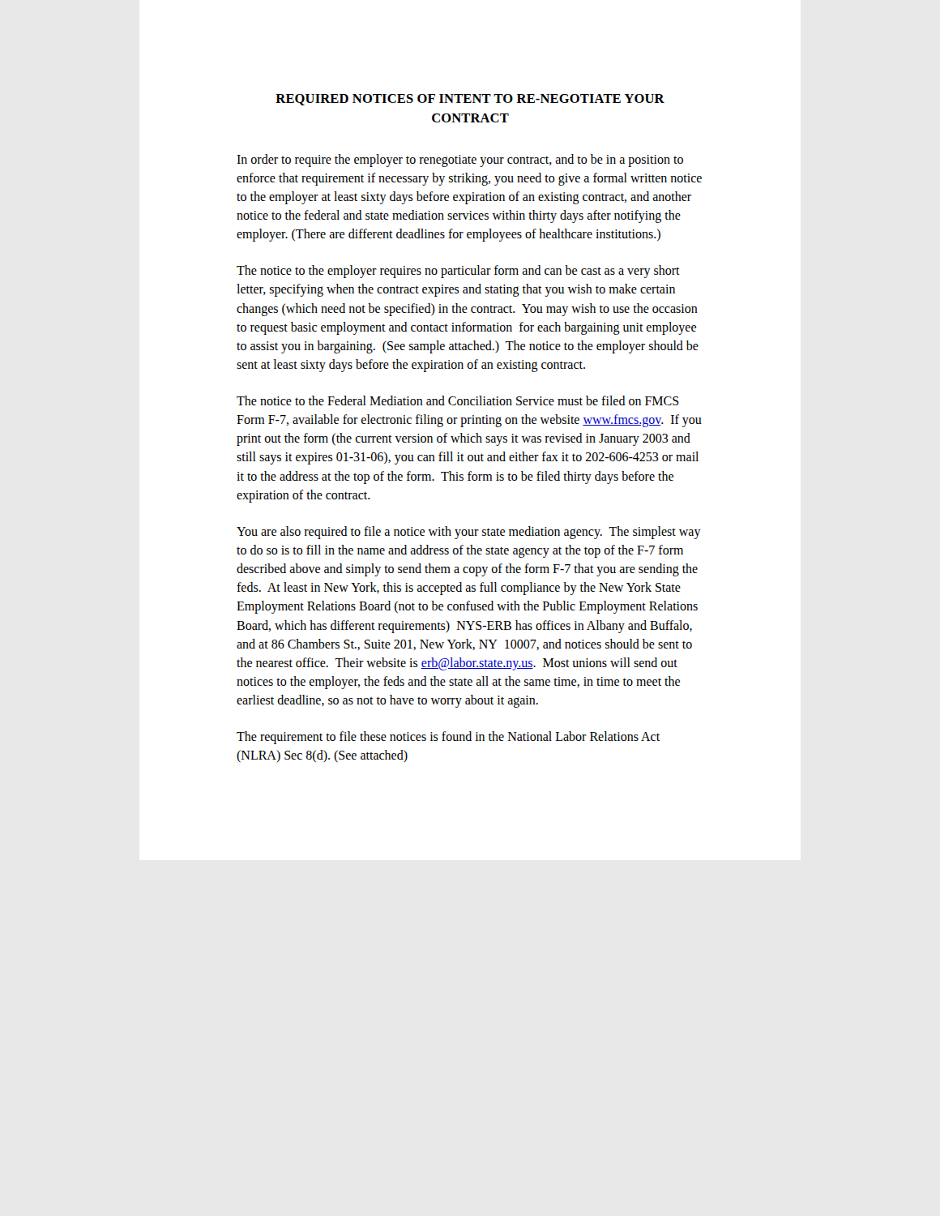REQUIRED NOTICES OF INTENT TO RE-NEGOTIATE YOUR CONTRACT
In order to require the employer to renegotiate your contract, and to be in a position to enforce that requirement if necessary by striking, you need to give a formal written notice to the employer at least sixty days before expiration of an existing contract, and another notice to the federal and state mediation services within thirty days after notifying the employer. (There are different deadlines for employees of healthcare institutions.)
The notice to the employer requires no particular form and can be cast as a very short letter, specifying when the contract expires and stating that you wish to make certain changes (which need not be specified) in the contract. You may wish to use the occasion to request basic employment and contact information for each bargaining unit employee to assist you in bargaining. (See sample attached.) The notice to the employer should be sent at least sixty days before the expiration of an existing contract.
The notice to the Federal Mediation and Conciliation Service must be filed on FMCS Form F-7, available for electronic filing or printing on the website www.fmcs.gov. If you print out the form (the current version of which says it was revised in January 2003 and still says it expires 01-31-06), you can fill it out and either fax it to 202-606-4253 or mail it to the address at the top of the form. This form is to be filed thirty days before the expiration of the contract.
You are also required to file a notice with your state mediation agency. The simplest way to do so is to fill in the name and address of the state agency at the top of the F-7 form described above and simply to send them a copy of the form F-7 that you are sending the feds. At least in New York, this is accepted as full compliance by the New York State Employment Relations Board (not to be confused with the Public Employment Relations Board, which has different requirements) NYS-ERB has offices in Albany and Buffalo, and at 86 Chambers St., Suite 201, New York, NY 10007, and notices should be sent to the nearest office. Their website is erb@labor.state.ny.us. Most unions will send out notices to the employer, the feds and the state all at the same time, in time to meet the earliest deadline, so as not to have to worry about it again.
The requirement to file these notices is found in the National Labor Relations Act (NLRA) Sec 8(d). (See attached)